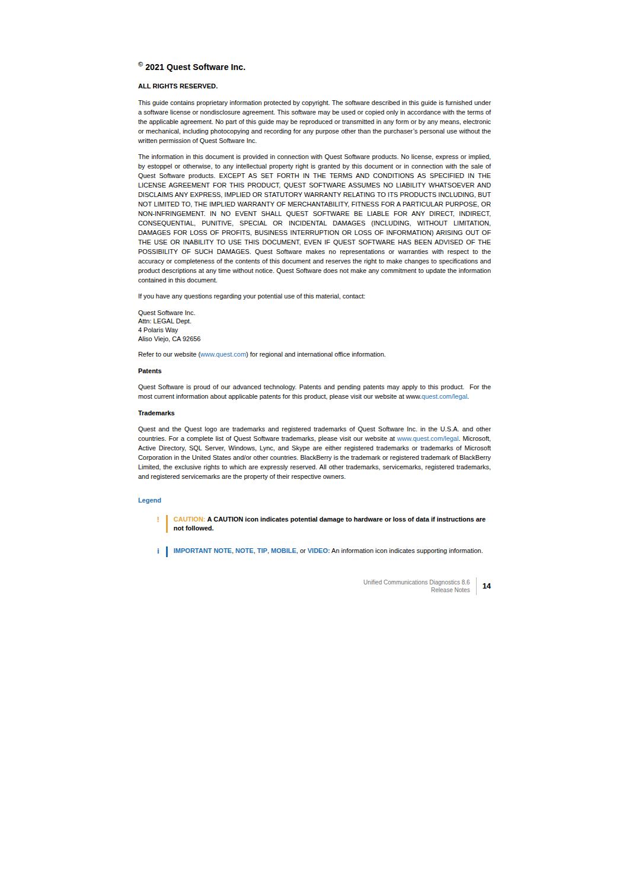© 2021 Quest Software Inc.
ALL RIGHTS RESERVED.
This guide contains proprietary information protected by copyright. The software described in this guide is furnished under a software license or nondisclosure agreement. This software may be used or copied only in accordance with the terms of the applicable agreement. No part of this guide may be reproduced or transmitted in any form or by any means, electronic or mechanical, including photocopying and recording for any purpose other than the purchaser’s personal use without the written permission of Quest Software Inc.
The information in this document is provided in connection with Quest Software products. No license, express or implied, by estoppel or otherwise, to any intellectual property right is granted by this document or in connection with the sale of Quest Software products. EXCEPT AS SET FORTH IN THE TERMS AND CONDITIONS AS SPECIFIED IN THE LICENSE AGREEMENT FOR THIS PRODUCT, QUEST SOFTWARE ASSUMES NO LIABILITY WHATSOEVER AND DISCLAIMS ANY EXPRESS, IMPLIED OR STATUTORY WARRANTY RELATING TO ITS PRODUCTS INCLUDING, BUT NOT LIMITED TO, THE IMPLIED WARRANTY OF MERCHANTABILITY, FITNESS FOR A PARTICULAR PURPOSE, OR NON-INFRINGEMENT. IN NO EVENT SHALL QUEST SOFTWARE BE LIABLE FOR ANY DIRECT, INDIRECT, CONSEQUENTIAL, PUNITIVE, SPECIAL OR INCIDENTAL DAMAGES (INCLUDING, WITHOUT LIMITATION, DAMAGES FOR LOSS OF PROFITS, BUSINESS INTERRUPTION OR LOSS OF INFORMATION) ARISING OUT OF THE USE OR INABILITY TO USE THIS DOCUMENT, EVEN IF QUEST SOFTWARE HAS BEEN ADVISED OF THE POSSIBILITY OF SUCH DAMAGES. Quest Software makes no representations or warranties with respect to the accuracy or completeness of the contents of this document and reserves the right to make changes to specifications and product descriptions at any time without notice. Quest Software does not make any commitment to update the information contained in this document.
If you have any questions regarding your potential use of this material, contact:
Quest Software Inc.
Attn: LEGAL Dept.
4 Polaris Way
Aliso Viejo, CA 92656
Refer to our website (www.quest.com) for regional and international office information.
Patents
Quest Software is proud of our advanced technology. Patents and pending patents may apply to this product. For the most current information about applicable patents for this product, please visit our website at www.quest.com/legal.
Trademarks
Quest and the Quest logo are trademarks and registered trademarks of Quest Software Inc. in the U.S.A. and other countries. For a complete list of Quest Software trademarks, please visit our website at www.quest.com/legal. Microsoft, Active Directory, SQL Server, Windows, Lync, and Skype are either registered trademarks or trademarks of Microsoft Corporation in the United States and/or other countries. BlackBerry is the trademark or registered trademark of BlackBerry Limited, the exclusive rights to which are expressly reserved. All other trademarks, servicemarks, registered trademarks, and registered servicemarks are the property of their respective owners.
Legend
!
CAUTION: A CAUTION icon indicates potential damage to hardware or loss of data if instructions are not followed.
i
IMPORTANT NOTE, NOTE, TIP, MOBILE, or VIDEO: An information icon indicates supporting information.
Unified Communications Diagnostics 8.6
Release Notes
14